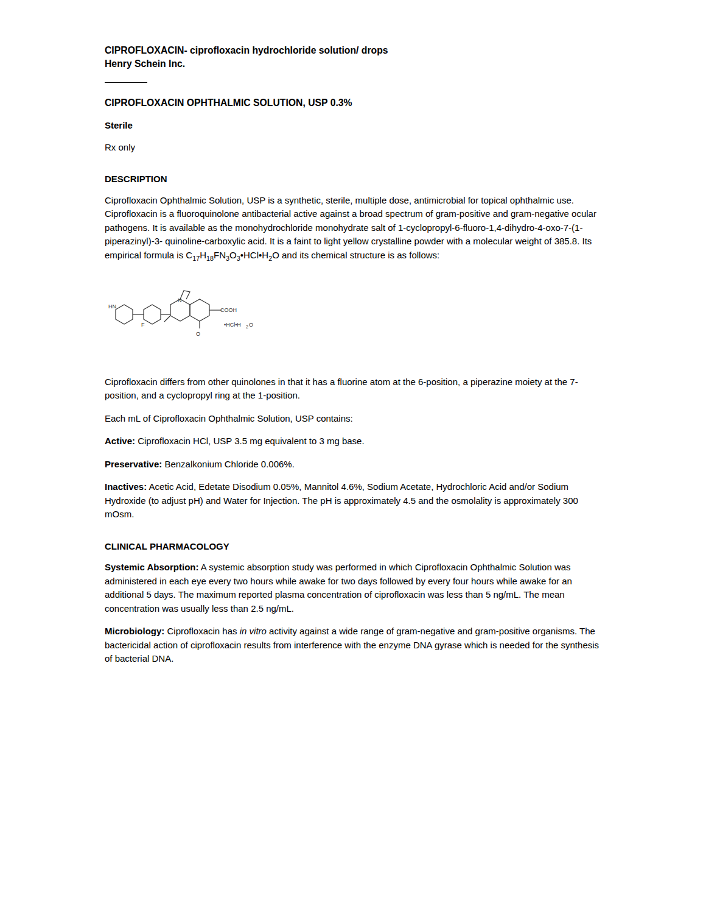CIPROFLOXACIN- ciprofloxacin hydrochloride solution/ drops
Henry Schein Inc.
CIPROFLOXACIN OPHTHALMIC SOLUTION, USP 0.3%
Sterile
Rx only
DESCRIPTION
Ciprofloxacin Ophthalmic Solution, USP is a synthetic, sterile, multiple dose, antimicrobial for topical ophthalmic use. Ciprofloxacin is a fluoroquinolone antibacterial active against a broad spectrum of gram-positive and gram-negative ocular pathogens. It is available as the monohydrochloride monohydrate salt of 1-cyclopropyl-6-fluoro-1,4-dihydro-4-oxo-7-(1-piperazinyl)-3- quinoline-carboxylic acid. It is a faint to light yellow crystalline powder with a molecular weight of 385.8. Its empirical formula is C17H18FN3O3•HCl•H2O and its chemical structure is as follows:
Ciprofloxacin differs from other quinolones in that it has a fluorine atom at the 6-position, a piperazine moiety at the 7-position, and a cyclopropyl ring at the 1-position.
Each mL of Ciprofloxacin Ophthalmic Solution, USP contains:
Active: Ciprofloxacin HCl, USP 3.5 mg equivalent to 3 mg base.
Preservative: Benzalkonium Chloride 0.006%.
Inactives: Acetic Acid, Edetate Disodium 0.05%, Mannitol 4.6%, Sodium Acetate, Hydrochloric Acid and/or Sodium Hydroxide (to adjust pH) and Water for Injection. The pH is approximately 4.5 and the osmolality is approximately 300 mOsm.
CLINICAL PHARMACOLOGY
Systemic Absorption: A systemic absorption study was performed in which Ciprofloxacin Ophthalmic Solution was administered in each eye every two hours while awake for two days followed by every four hours while awake for an additional 5 days. The maximum reported plasma concentration of ciprofloxacin was less than 5 ng/mL. The mean concentration was usually less than 2.5 ng/mL.
Microbiology: Ciprofloxacin has in vitro activity against a wide range of gram-negative and gram-positive organisms. The bactericidal action of ciprofloxacin results from interference with the enzyme DNA gyrase which is needed for the synthesis of bacterial DNA.